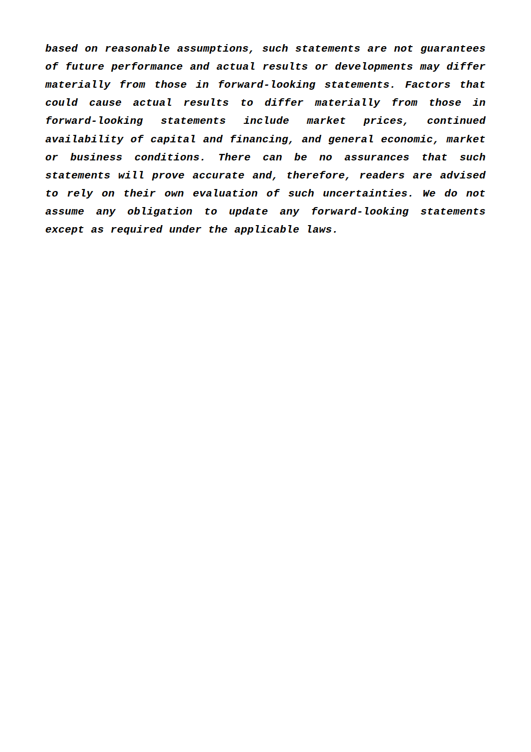based on reasonable assumptions, such statements are not guarantees of future performance and actual results or developments may differ materially from those in forward-looking statements. Factors that could cause actual results to differ materially from those in forward-looking statements include market prices, continued availability of capital and financing, and general economic, market or business conditions. There can be no assurances that such statements will prove accurate and, therefore, readers are advised to rely on their own evaluation of such uncertainties. We do not assume any obligation to update any forward-looking statements except as required under the applicable laws.